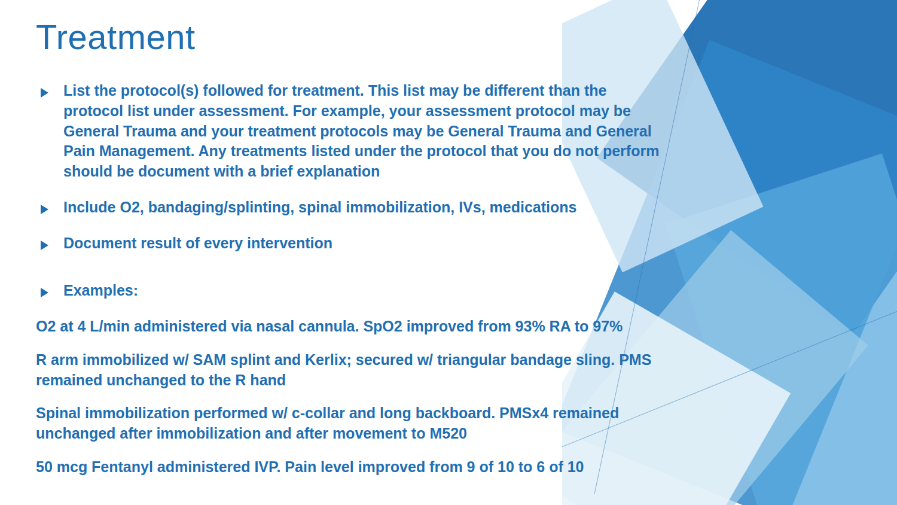Treatment
List the protocol(s) followed for treatment. This list may be different than the protocol list under assessment. For example, your assessment protocol may be General Trauma and your treatment protocols may be General Trauma and General Pain Management. Any treatments listed under the protocol that you do not perform should be document with a brief explanation
Include O2, bandaging/splinting, spinal immobilization, IVs, medications
Document result of every intervention
Examples:
O2 at 4 L/min administered via nasal cannula. SpO2 improved from 93% RA to 97%
R arm immobilized w/ SAM splint and Kerlix; secured w/ triangular bandage sling. PMS remained unchanged to the R hand
Spinal immobilization performed w/ c-collar and long backboard. PMSx4 remained unchanged after immobilization and after movement to M520
50 mcg Fentanyl administered IVP. Pain level improved from 9 of 10 to 6 of 10